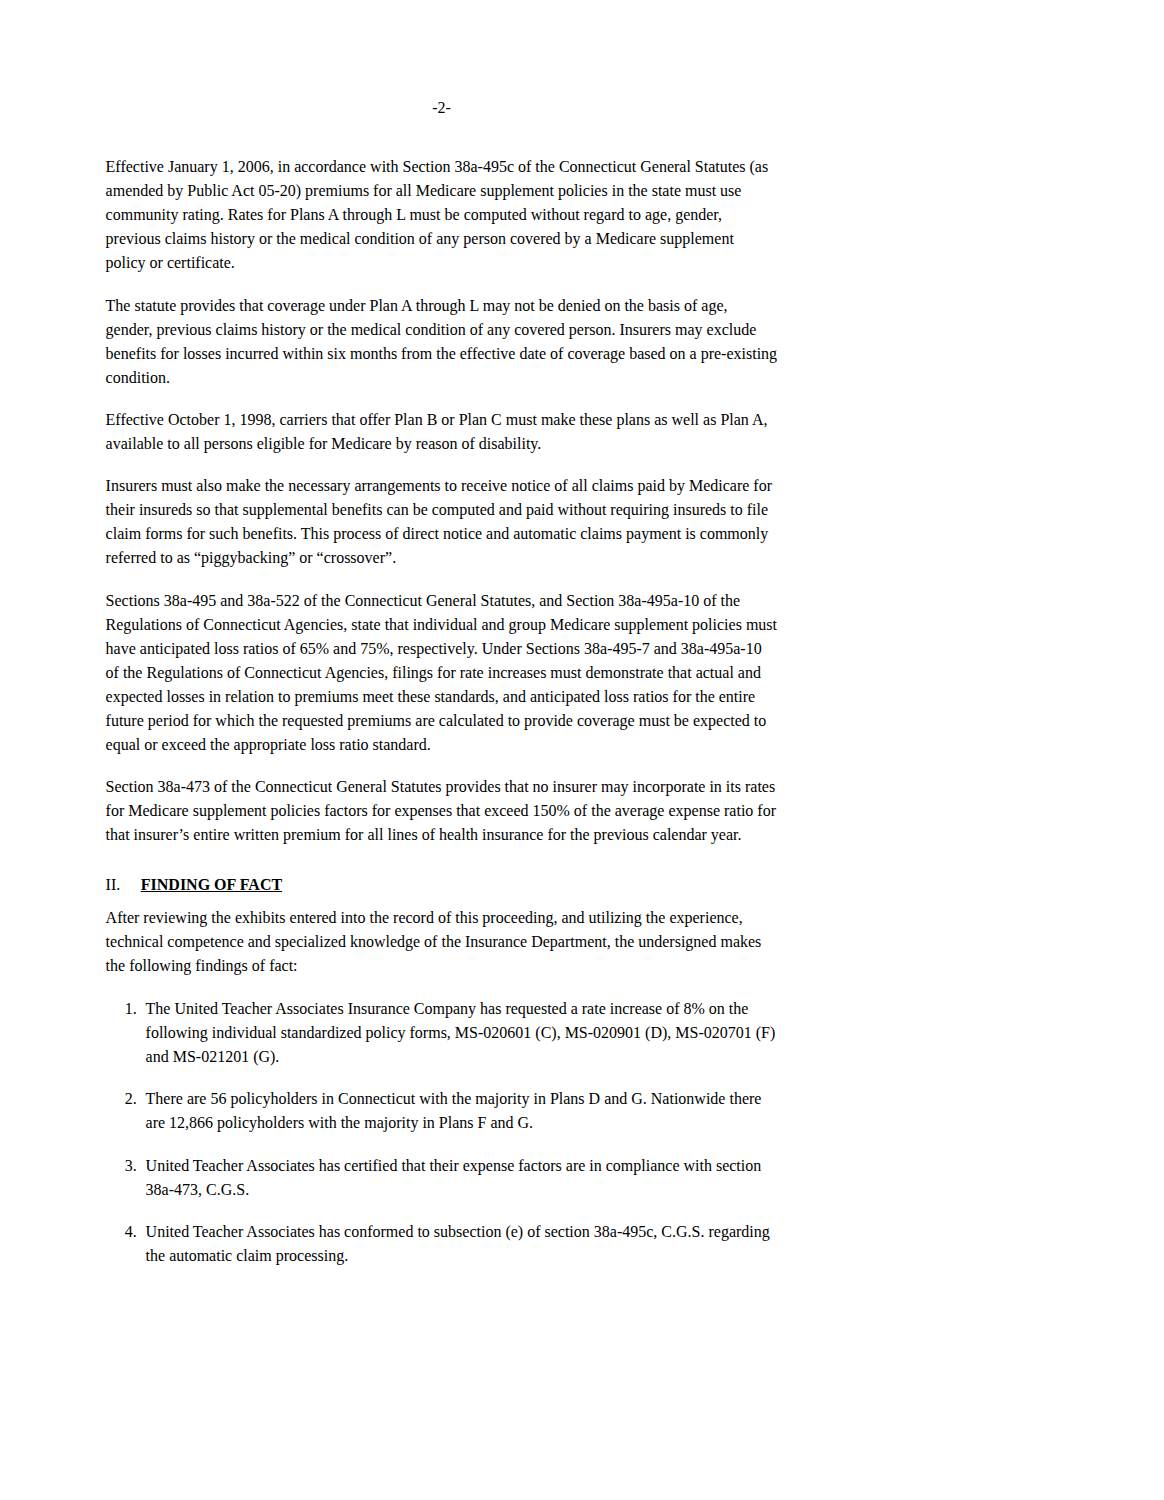-2-
Effective January 1, 2006, in accordance with Section 38a-495c of the Connecticut General Statutes (as amended by Public Act 05-20) premiums for all Medicare supplement policies in the state must use community rating. Rates for Plans A through L must be computed without regard to age, gender, previous claims history or the medical condition of any person covered by a Medicare supplement policy or certificate.
The statute provides that coverage under Plan A through L may not be denied on the basis of age, gender, previous claims history or the medical condition of any covered person. Insurers may exclude benefits for losses incurred within six months from the effective date of coverage based on a pre-existing condition.
Effective October 1, 1998, carriers that offer Plan B or Plan C must make these plans as well as Plan A, available to all persons eligible for Medicare by reason of disability.
Insurers must also make the necessary arrangements to receive notice of all claims paid by Medicare for their insureds so that supplemental benefits can be computed and paid without requiring insureds to file claim forms for such benefits. This process of direct notice and automatic claims payment is commonly referred to as “piggybacking” or “crossover”.
Sections 38a-495 and 38a-522 of the Connecticut General Statutes, and Section 38a-495a-10 of the Regulations of Connecticut Agencies, state that individual and group Medicare supplement policies must have anticipated loss ratios of 65% and 75%, respectively. Under Sections 38a-495-7 and 38a-495a-10 of the Regulations of Connecticut Agencies, filings for rate increases must demonstrate that actual and expected losses in relation to premiums meet these standards, and anticipated loss ratios for the entire future period for which the requested premiums are calculated to provide coverage must be expected to equal or exceed the appropriate loss ratio standard.
Section 38a-473 of the Connecticut General Statutes provides that no insurer may incorporate in its rates for Medicare supplement policies factors for expenses that exceed 150% of the average expense ratio for that insurer’s entire written premium for all lines of health insurance for the previous calendar year.
II. FINDING OF FACT
After reviewing the exhibits entered into the record of this proceeding, and utilizing the experience, technical competence and specialized knowledge of the Insurance Department, the undersigned makes the following findings of fact:
The United Teacher Associates Insurance Company has requested a rate increase of 8% on the following individual standardized policy forms, MS-020601 (C), MS-020901 (D), MS-020701 (F) and MS-021201 (G).
There are 56 policyholders in Connecticut with the majority in Plans D and G. Nationwide there are 12,866 policyholders with the majority in Plans F and G.
United Teacher Associates has certified that their expense factors are in compliance with section 38a-473, C.G.S.
United Teacher Associates has conformed to subsection (e) of section 38a-495c, C.G.S. regarding the automatic claim processing.